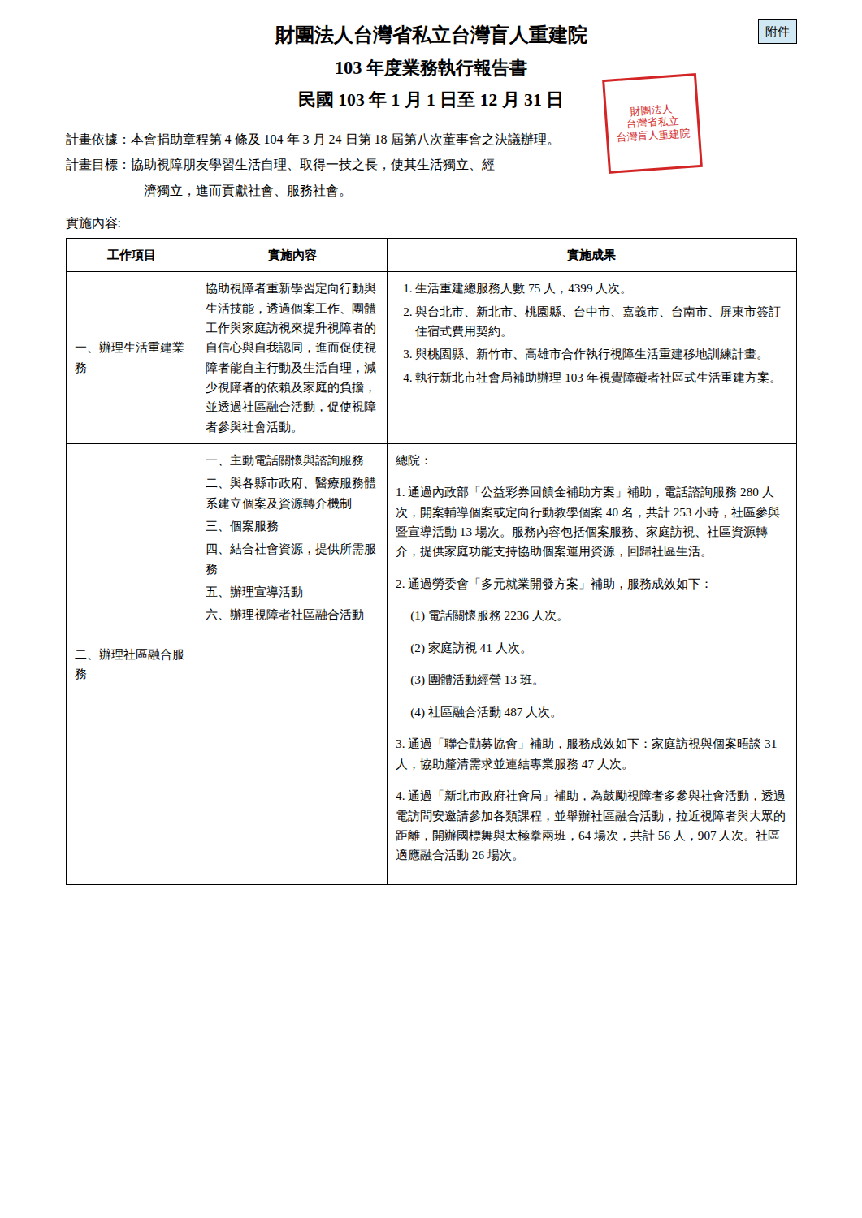附件
財團法人台灣省私立台灣盲人重建院
103 年度業務執行報告書
民國 103 年 1 月 1 日至 12 月 31 日
財團法人
台灣省私立
台灣盲人重建院
計畫依據：本會捐助章程第 4 條及 104 年 3 月 24 日第 18 屆第八次董事會之決議辦理。
計畫目標：協助視障朋友學習生活自理、取得一技之長，使其生活獨立、經
濟獨立，進而貢獻社會、服務社會。
實施內容:
| 工作項目 | 實施內容 | 實施成果 |
| --- | --- | --- |
| 一、辦理生活重建業務 | 協助視障者重新學習定向行動與生活技能，透過個案工作、團體工作與家庭訪視來提升視障者的自信心與自我認同，進而促使視障者能自主行動及生活自理，減少視障者的依賴及家庭的負擔，並透過社區融合活動，促使視障者參與社會活動。 | 生活重建總服務人數 75 人，4399 人次。 與台北市、新北市、桃園縣、台中市、嘉義市、台南市、屏東市簽訂住宿式費用契約。 與桃園縣、新竹市、高雄市合作執行視障生活重建移地訓練計畫。 執行新北市社會局補助辦理 103 年視覺障礙者社區式生活重建方案。 |
| 二、辦理社區融合服務 | 一、主動電話關懷與諮詢服務 二、與各縣市政府、醫療服務體系建立個案及資源轉介機制 三、個案服務 四、結合社會資源，提供所需服務 五、辦理宣導活動 六、辦理視障者社區融合活動 | 總院： 1. 通過內政部「公益彩券回饋金補助方案」補助，電話諮詢服務 280 人次，開案輔導個案或定向行動教學個案 40 名，共計 253 小時，社區參與暨宣導活動 13 場次。服務內容包括個案服務、家庭訪視、社區資源轉介，提供家庭功能支持協助個案運用資源，回歸社區生活。 2. 通過勞委會「多元就業開發方案」補助，服務成效如下： (1) 電話關懷服務 2236 人次。 (2) 家庭訪視 41 人次。 (3) 團體活動經營 13 班。 (4) 社區融合活動 487 人次。 3. 通過「聯合勸募協會」補助，服務成效如下：家庭訪視與個案晤談 31 人，協助釐清需求並連結專業服務 47 人次。 4. 通過「新北市政府社會局」補助，為鼓勵視障者多參與社會活動，透過電訪問安邀請參加各類課程，並舉辦社區融合活動，拉近視障者與大眾的距離，開辦國標舞與太極拳兩班，64 場次，共計 56 人，907 人次。社區適應融合活動 26 場次。 |